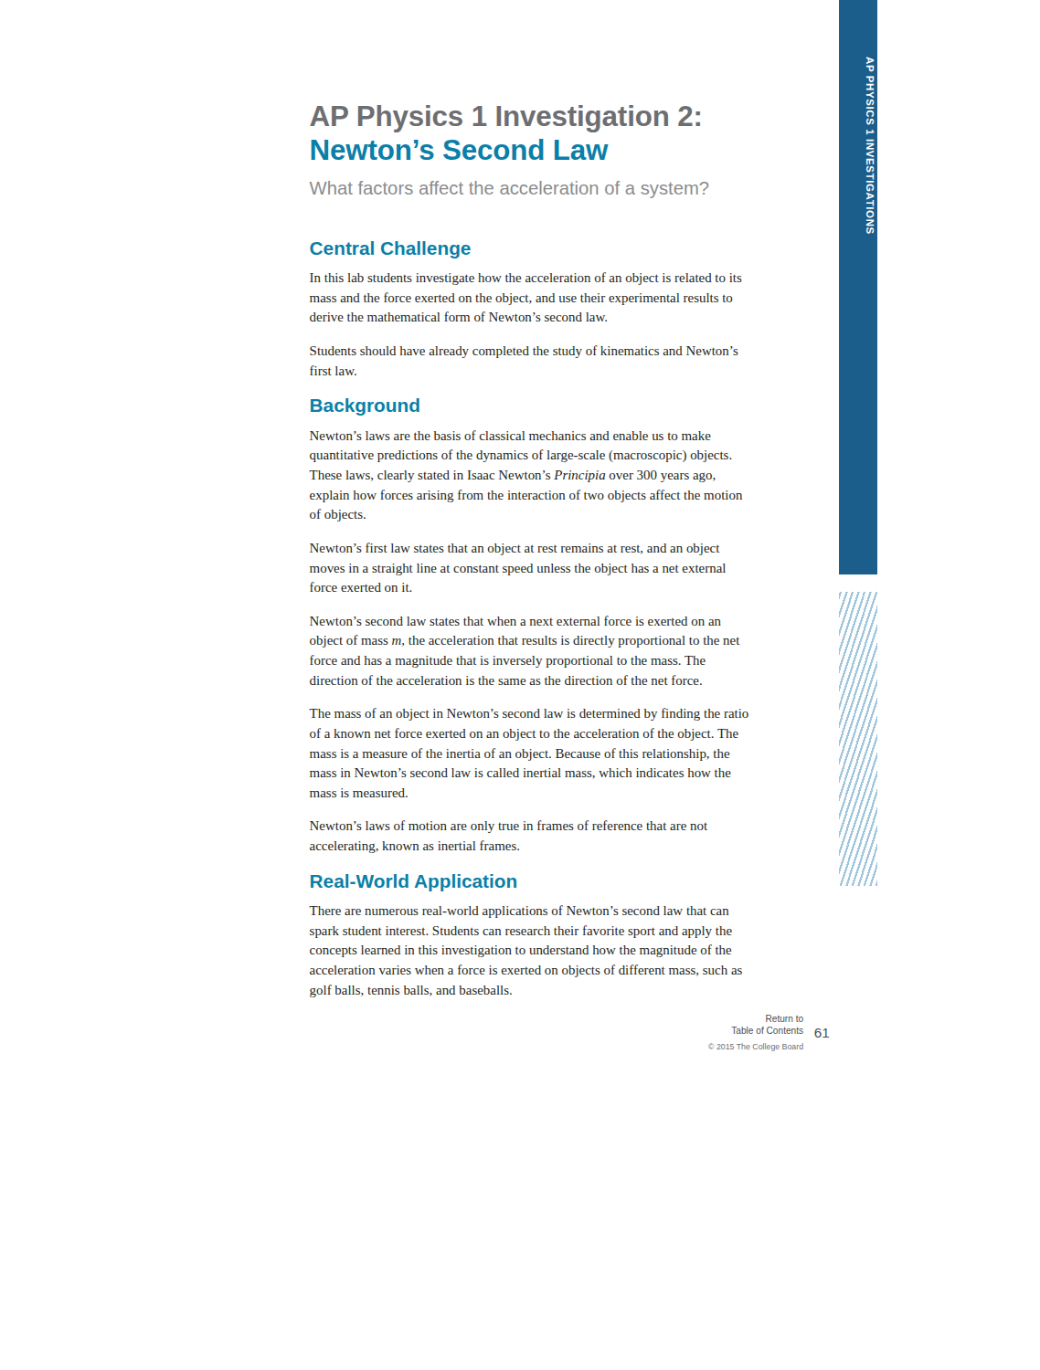AP PHYSICS 1 INVESTIGATIONS
AP Physics 1 Investigation 2:Newton’s Second Law
What factors affect the acceleration of a system?
Central Challenge
In this lab students investigate how the acceleration of an object is related to its mass and the force exerted on the object, and use their experimental results to derive the mathematical form of Newton’s second law.
Students should have already completed the study of kinematics and Newton’s first law.
Background
Newton’s laws are the basis of classical mechanics and enable us to make quantitative predictions of the dynamics of large-scale (macroscopic) objects. These laws, clearly stated in Isaac Newton’s Principia over 300 years ago, explain how forces arising from the interaction of two objects affect the motion of objects.
Newton’s first law states that an object at rest remains at rest, and an object moves in a straight line at constant speed unless the object has a net external force exerted on it.
Newton’s second law states that when a next external force is exerted on an object of mass m, the acceleration that results is directly proportional to the net force and has a magnitude that is inversely proportional to the mass. The direction of the acceleration is the same as the direction of the net force.
The mass of an object in Newton’s second law is determined by finding the ratio of a known net force exerted on an object to the acceleration of the object. The mass is a measure of the inertia of an object. Because of this relationship, the mass in Newton’s second law is called inertial mass, which indicates how the mass is measured.
Newton’s laws of motion are only true in frames of reference that are not accelerating, known as inertial frames.
Real-World Application
There are numerous real-world applications of Newton’s second law that can spark student interest. Students can research their favorite sport and apply the concepts learned in this investigation to understand how the magnitude of the acceleration varies when a force is exerted on objects of different mass, such as golf balls, tennis balls, and baseballs.
Return to
Table of Contents
© 2015 The College Board
61